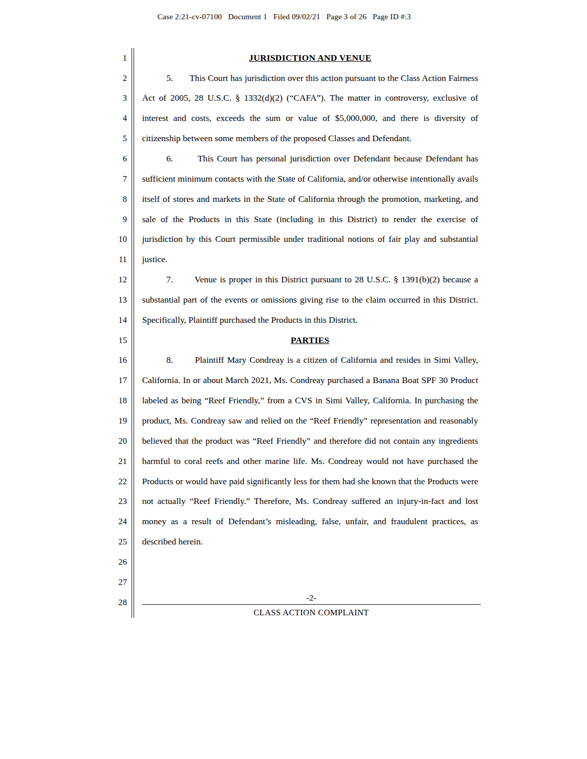Case 2:21-cv-07100 Document 1 Filed 09/02/21 Page 3 of 26 Page ID #:3
1
2
3
4
5
6
7
8
9
10
11
12
13
14
15
16
17
18
19
20
21
22
23
24
25
26
27
JURISDICTION AND VENUE
5. This Court has jurisdiction over this action pursuant to the Class Action Fairness Act of 2005, 28 U.S.C. § 1332(d)(2) (“CAFA”). The matter in controversy, exclusive of interest and costs, exceeds the sum or value of $5,000,000, and there is diversity of citizenship between some members of the proposed Classes and Defendant.
6. This Court has personal jurisdiction over Defendant because Defendant has sufficient minimum contacts with the State of California, and/or otherwise intentionally avails itself of stores and markets in the State of California through the promotion, marketing, and sale of the Products in this State (including in this District) to render the exercise of jurisdiction by this Court permissible under traditional notions of fair play and substantial justice.
7. Venue is proper in this District pursuant to 28 U.S.C. § 1391(b)(2) because a substantial part of the events or omissions giving rise to the claim occurred in this District. Specifically, Plaintiff purchased the Products in this District.
PARTIES
8. Plaintiff Mary Condreay is a citizen of California and resides in Simi Valley, California. In or about March 2021, Ms. Condreay purchased a Banana Boat SPF 30 Product labeled as being “Reef Friendly,” from a CVS in Simi Valley, California. In purchasing the product, Ms. Condreay saw and relied on the “Reef Friendly” representation and reasonably believed that the product was “Reef Friendly” and therefore did not contain any ingredients harmful to coral reefs and other marine life. Ms. Condreay would not have purchased the Products or would have paid significantly less for them had she known that the Products were not actually “Reef Friendly.” Therefore, Ms. Condreay suffered an injury-in-fact and lost money as a result of Defendant’s misleading, false, unfair, and fraudulent practices, as described herein.
28
-2-
CLASS ACTION COMPLAINT